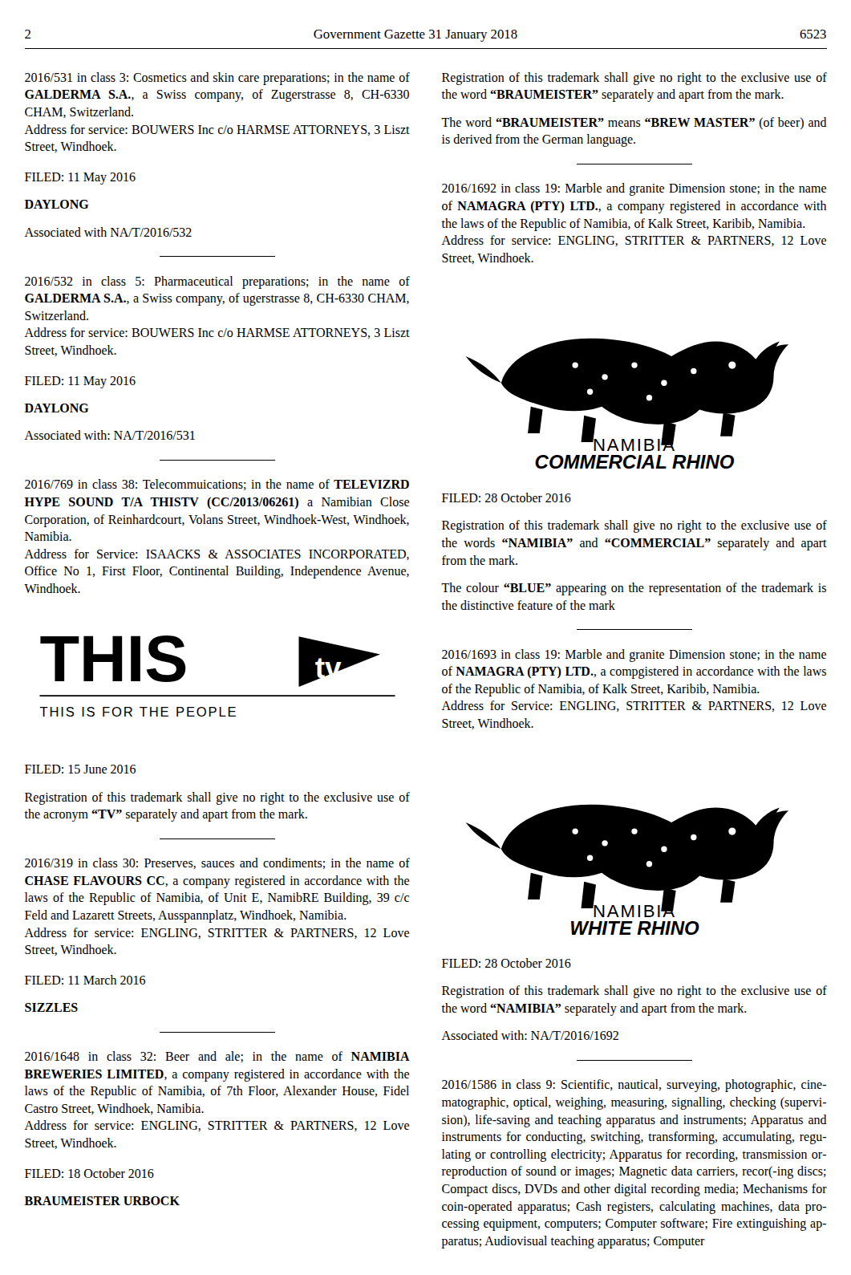2 Government Gazette 31 January 2018 6523
2016/531 in class 3: Cosmetics and skin care preparations; in the name of GALDERMA S.A., a Swiss company, of Zugerstrasse 8, CH-6330 CHAM, Switzerland.
Address for service: BOUWERS Inc c/o HARMSE ATTORNEYS, 3 Liszt Street, Windhoek.
FILED: 11 May 2016
DAYLONG
Associated with NA/T/2016/532
2016/532 in class 5: Pharmaceutical preparations; in the name of GALDERMA S.A., a Swiss company, of ugerstrasse 8, CH-6330 CHAM, Switzerland.
Address for service: BOUWERS Inc c/o HARMSE ATTORNEYS, 3 Liszt Street, Windhoek.
FILED: 11 May 2016
DAYLONG
Associated with: NA/T/2016/531
2016/769 in class 38: Telecommuications; in the name of TELEVIZRD HYPE SOUND T/A THISTV (CC/2013/06261) a Namibian Close Corporation, of Reinhardcourt, Volans Street, Windhoek-West, Windhoek, Namibia.
Address for Service: ISAACKS & ASSOCIATES INCORPORATED, Office No 1, First Floor, Continental Building, Independence Avenue, Windhoek.
THIS tv THIS IS FOR THE PEOPLE
FILED: 15 June 2016
Registration of this trademark shall give no right to the exclusive use of the acronym “TV” separately and apart from the mark.
2016/319 in class 30: Preserves, sauces and condiments; in the name of CHASE FLAVOURS CC, a company registered in accordance with the laws of the Republic of Namibia, of Unit E, NamibRE Building, 39 c/c Feld and Lazarett Streets, Ausspannplatz, Windhoek, Namibia.
Address for service: ENGLING, STRITTER & PARTNERS, 12 Love Street, Windhoek.
FILED: 11 March 2016
SIZZLES
2016/1648 in class 32: Beer and ale; in the name of NAMIBIA BREWERIES LIMITED, a company registered in accordance with the laws of the Republic of Namibia, of 7th Floor, Alexander House, Fidel Castro Street, Windhoek, Namibia.
Address for service: ENGLING, STRITTER & PARTNERS, 12 Love Street, Windhoek.
FILED: 18 October 2016
BRAUMEISTER URBOCK
Registration of this trademark shall give no right to the exclusive use of the word “BRAUMEISTER” separately and apart from the mark.
The word “BRAUMEISTER” means “BREW MASTER” (of beer) and is derived from the German language.
2016/1692 in class 19: Marble and granite Dimension stone; in the name of NAMAGRA (PTY) LTD., a company registered in accordance with the laws of the Republic of Namibia, of Kalk Street, Karibib, Namibia.
Address for service: ENGLING, STRITTER & PARTNERS, 12 Love Street, Windhoek.
NAMIBIA COMMERCIAL RHINO
FILED: 28 October 2016
Registration of this trademark shall give no right to the exclusive use of the words “NAMIBIA” and “COMMERCIAL” separately and apart from the mark.
The colour “BLUE” appearing on the representation of the trademark is the distinctive feature of the mark
2016/1693 in class 19: Marble and granite Dimension stone; in the name of NAMAGRA (PTY) LTD., a compgistered in accordance with the laws of the Republic of Namibia, of Kalk Street, Karibib, Namibia.
Address for Service: ENGLING, STRITTER & PARTNERS, 12 Love Street, Windhoek.
NAMIBIA WHITE RHINO
FILED: 28 October 2016
Registration of this trademark shall give no right to the exclusive use of the word “NAMIBIA” separately and apart from the mark.
Associated with: NA/T/2016/1692
2016/1586 in class 9: Scientific, nautical, surveying, photographic, cinematographic, optical, weighing, measuring, signalling, checking (supervision), life-saving and teaching apparatus and instruments; Apparatus and instruments for conducting, switching, transforming, accumulating, regulating or controlling electricity; Apparatus for recording, transmission orreproduction of sound or images; Magnetic data carriers, recor(-ing discs; Compact discs, DVDs and other digital recording media; Mechanisms for coin-operated apparatus; Cash registers, calculating machines, data processing equipment, computers; Computer software; Fire extinguishing apparatus; Audiovisual teaching apparatus; Computer